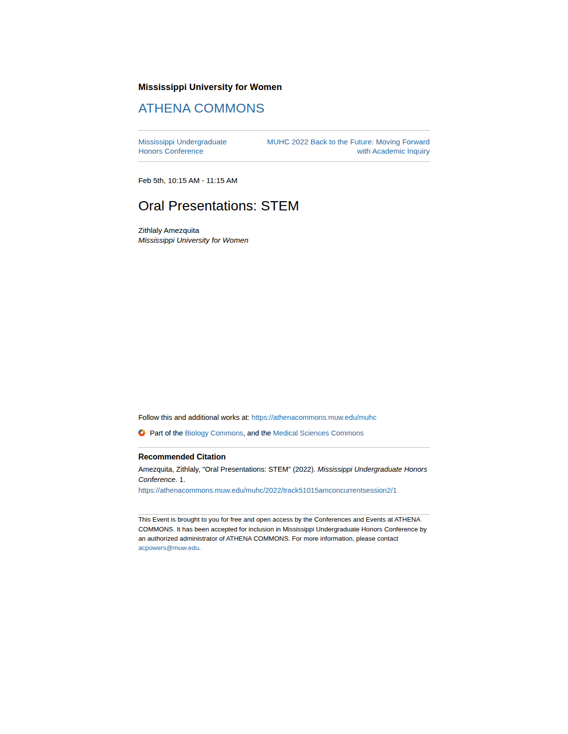Mississippi University for Women
ATHENA COMMONS
Mississippi Undergraduate Honors Conference
MUHC 2022 Back to the Future: Moving Forward with Academic Inquiry
Feb 5th, 10:15 AM - 11:15 AM
Oral Presentations: STEM
Zithlaly Amezquita
Mississippi University for Women
Follow this and additional works at: https://athenacommons.muw.edu/muhc
Part of the Biology Commons, and the Medical Sciences Commons
Recommended Citation
Amezquita, Zithlaly, "Oral Presentations: STEM" (2022). Mississippi Undergraduate Honors Conference. 1.
https://athenacommons.muw.edu/muhc/2022/track51015amconcurrentsession2/1
This Event is brought to you for free and open access by the Conferences and Events at ATHENA COMMONS. It has been accepted for inclusion in Mississippi Undergraduate Honors Conference by an authorized administrator of ATHENA COMMONS. For more information, please contact acpowers@muw.edu.